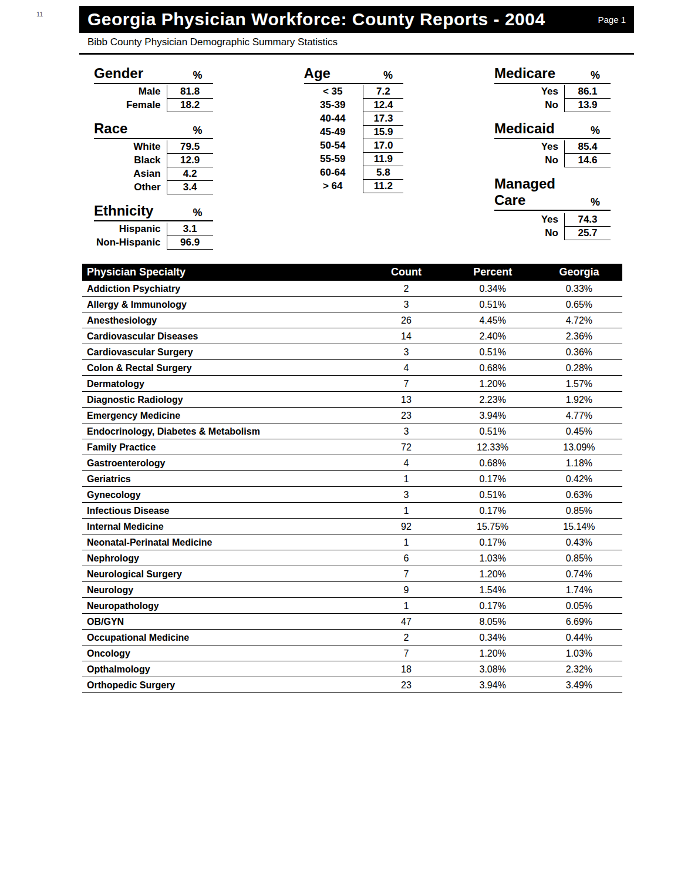11
Georgia Physician Workforce: County Reports - 2004
Page 1
Bibb County Physician Demographic Summary Statistics
Gender %
| Male | 81.8 |
| Female | 18.2 |
Race %
| White | 79.5 |
| Black | 12.9 |
| Asian | 4.2 |
| Other | 3.4 |
Ethnicity %
| Hispanic | 3.1 |
| Non-Hispanic | 96.9 |
Age %
| < 35 | 7.2 |
| 35-39 | 12.4 |
| 40-44 | 17.3 |
| 45-49 | 15.9 |
| 50-54 | 17.0 |
| 55-59 | 11.9 |
| 60-64 | 5.8 |
| > 64 | 11.2 |
Medicare %
| Yes | 86.1 |
| No | 13.9 |
Medicaid %
| Yes | 85.4 |
| No | 14.6 |
Managed
Care %
| Yes | 74.3 |
| No | 25.7 |
| Physician Specialty | Count | Percent | Georgia |
| --- | --- | --- | --- |
| Addiction Psychiatry | 2 | 0.34% | 0.33% |
| Allergy & Immunology | 3 | 0.51% | 0.65% |
| Anesthesiology | 26 | 4.45% | 4.72% |
| Cardiovascular Diseases | 14 | 2.40% | 2.36% |
| Cardiovascular Surgery | 3 | 0.51% | 0.36% |
| Colon & Rectal Surgery | 4 | 0.68% | 0.28% |
| Dermatology | 7 | 1.20% | 1.57% |
| Diagnostic Radiology | 13 | 2.23% | 1.92% |
| Emergency Medicine | 23 | 3.94% | 4.77% |
| Endocrinology, Diabetes & Metabolism | 3 | 0.51% | 0.45% |
| Family Practice | 72 | 12.33% | 13.09% |
| Gastroenterology | 4 | 0.68% | 1.18% |
| Geriatrics | 1 | 0.17% | 0.42% |
| Gynecology | 3 | 0.51% | 0.63% |
| Infectious Disease | 1 | 0.17% | 0.85% |
| Internal Medicine | 92 | 15.75% | 15.14% |
| Neonatal-Perinatal Medicine | 1 | 0.17% | 0.43% |
| Nephrology | 6 | 1.03% | 0.85% |
| Neurological Surgery | 7 | 1.20% | 0.74% |
| Neurology | 9 | 1.54% | 1.74% |
| Neuropathology | 1 | 0.17% | 0.05% |
| OB/GYN | 47 | 8.05% | 6.69% |
| Occupational Medicine | 2 | 0.34% | 0.44% |
| Oncology | 7 | 1.20% | 1.03% |
| Opthalmology | 18 | 3.08% | 2.32% |
| Orthopedic Surgery | 23 | 3.94% | 3.49% |